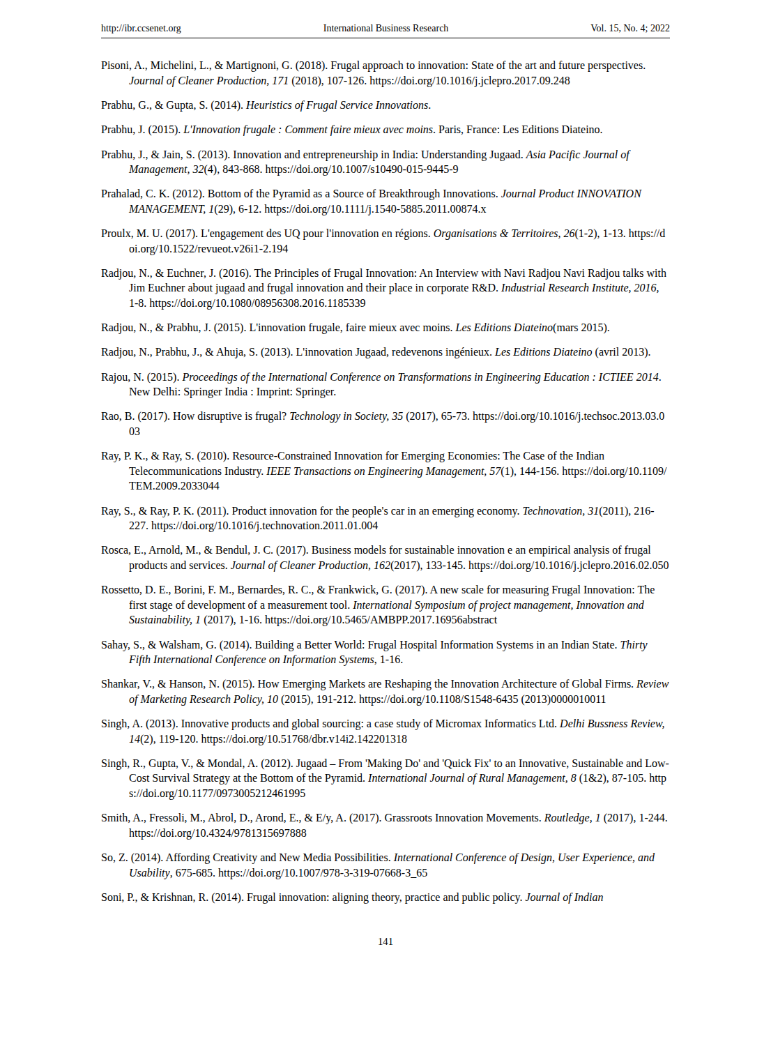http://ibr.ccsenet.org International Business Research Vol. 15, No. 4; 2022
Pisoni, A., Michelini, L., & Martignoni, G. (2018). Frugal approach to innovation: State of the art and future perspectives. Journal of Cleaner Production, 171 (2018), 107-126. https://doi.org/10.1016/j.jclepro.2017.09.248
Prabhu, G., & Gupta, S. (2014). Heuristics of Frugal Service Innovations.
Prabhu, J. (2015). L'Innovation frugale : Comment faire mieux avec moins. Paris, France: Les Editions Diateino.
Prabhu, J., & Jain, S. (2013). Innovation and entrepreneurship in India: Understanding Jugaad. Asia Pacific Journal of Management, 32(4), 843-868. https://doi.org/10.1007/s10490-015-9445-9
Prahalad, C. K. (2012). Bottom of the Pyramid as a Source of Breakthrough Innovations. Journal Product INNOVATION MANAGEMENT, 1(29), 6-12. https://doi.org/10.1111/j.1540-5885.2011.00874.x
Proulx, M. U. (2017). L'engagement des UQ pour l'innovation en régions. Organisations & Territoires, 26(1-2), 1-13. https://doi.org/10.1522/revueot.v26i1-2.194
Radjou, N., & Euchner, J. (2016). The Principles of Frugal Innovation: An Interview with Navi Radjou Navi Radjou talks with Jim Euchner about jugaad and frugal innovation and their place in corporate R&D. Industrial Research Institute, 2016, 1-8. https://doi.org/10.1080/08956308.2016.1185339
Radjou, N., & Prabhu, J. (2015). L'innovation frugale, faire mieux avec moins. Les Editions Diateino(mars 2015).
Radjou, N., Prabhu, J., & Ahuja, S. (2013). L'innovation Jugaad, redevenons ingénieux. Les Editions Diateino (avril 2013).
Rajou, N. (2015). Proceedings of the International Conference on Transformations in Engineering Education : ICTIEE 2014. New Delhi: Springer India : Imprint: Springer.
Rao, B. (2017). How disruptive is frugal? Technology in Society, 35 (2017), 65-73. https://doi.org/10.1016/j.techsoc.2013.03.003
Ray, P. K., & Ray, S. (2010). Resource-Constrained Innovation for Emerging Economies: The Case of the Indian Telecommunications Industry. IEEE Transactions on Engineering Management, 57(1), 144-156. https://doi.org/10.1109/TEM.2009.2033044
Ray, S., & Ray, P. K. (2011). Product innovation for the people's car in an emerging economy. Technovation, 31(2011), 216-227. https://doi.org/10.1016/j.technovation.2011.01.004
Rosca, E., Arnold, M., & Bendul, J. C. (2017). Business models for sustainable innovation e an empirical analysis of frugal products and services. Journal of Cleaner Production, 162(2017), 133-145. https://doi.org/10.1016/j.jclepro.2016.02.050
Rossetto, D. E., Borini, F. M., Bernardes, R. C., & Frankwick, G. (2017). A new scale for measuring Frugal Innovation: The first stage of development of a measurement tool. International Symposium of project management, Innovation and Sustainability, 1 (2017), 1-16. https://doi.org/10.5465/AMBPP.2017.16956abstract
Sahay, S., & Walsham, G. (2014). Building a Better World: Frugal Hospital Information Systems in an Indian State. Thirty Fifth International Conference on Information Systems, 1-16.
Shankar, V., & Hanson, N. (2015). How Emerging Markets are Reshaping the Innovation Architecture of Global Firms. Review of Marketing Research Policy, 10 (2015), 191-212. https://doi.org/10.1108/S1548-6435 (2013)0000010011
Singh, A. (2013). Innovative products and global sourcing: a case study of Micromax Informatics Ltd. Delhi Bussness Review, 14(2), 119-120. https://doi.org/10.51768/dbr.v14i2.142201318
Singh, R., Gupta, V., & Mondal, A. (2012). Jugaad – From 'Making Do' and 'Quick Fix' to an Innovative, Sustainable and Low-Cost Survival Strategy at the Bottom of the Pyramid. International Journal of Rural Management, 8 (1&2), 87-105. https://doi.org/10.1177/0973005212461995
Smith, A., Fressoli, M., Abrol, D., Arond, E., & E/y, A. (2017). Grassroots Innovation Movements. Routledge, 1 (2017), 1-244. https://doi.org/10.4324/9781315697888
So, Z. (2014). Affording Creativity and New Media Possibilities. International Conference of Design, User Experience, and Usability, 675-685. https://doi.org/10.1007/978-3-319-07668-3_65
Soni, P., & Krishnan, R. (2014). Frugal innovation: aligning theory, practice and public policy. Journal of Indian
141